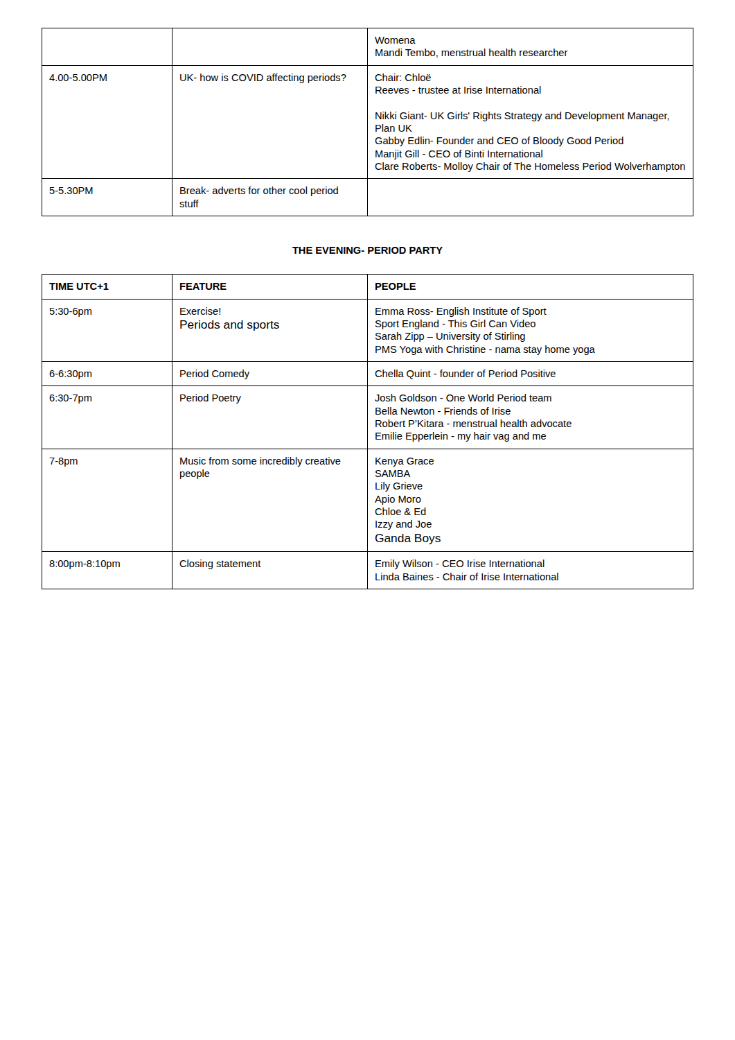| | | Womena Mandi Tembo, menstrual health researcher |
| 4.00-5.00PM | UK- how is COVID affecting periods? | Chair: Chloë Reeves - trustee at Irise International Nikki Giant- UK Girls' Rights Strategy and Development Manager, Plan UK Gabby Edlin- Founder and CEO of Bloody Good Period Manjit Gill - CEO of Binti International Clare Roberts- Molloy Chair of The Homeless Period Wolverhampton |
| 5-5.30PM | Break- adverts for other cool period stuff | |
THE EVENING- PERIOD PARTY
| TIME UTC+1 | FEATURE | PEOPLE |
| --- | --- | --- |
| 5:30-6pm | Exercise! Periods and sports | Emma Ross- English Institute of Sport Sport England - This Girl Can Video Sarah Zipp – University of Stirling PMS Yoga with Christine - nama stay home yoga |
| 6-6:30pm | Period Comedy | Chella Quint - founder of Period Positive |
| 6:30-7pm | Period Poetry | Josh Goldson - One World Period team Bella Newton - Friends of Irise Robert P’Kitara - menstrual health advocate Emilie Epperlein - my hair vag and me |
| 7-8pm | Music from some incredibly creative people | Kenya Grace SAMBA Lily Grieve Apio Moro Chloe & Ed Izzy and Joe Ganda Boys |
| 8:00pm-8:10pm | Closing statement | Emily Wilson - CEO Irise International Linda Baines - Chair of Irise International |